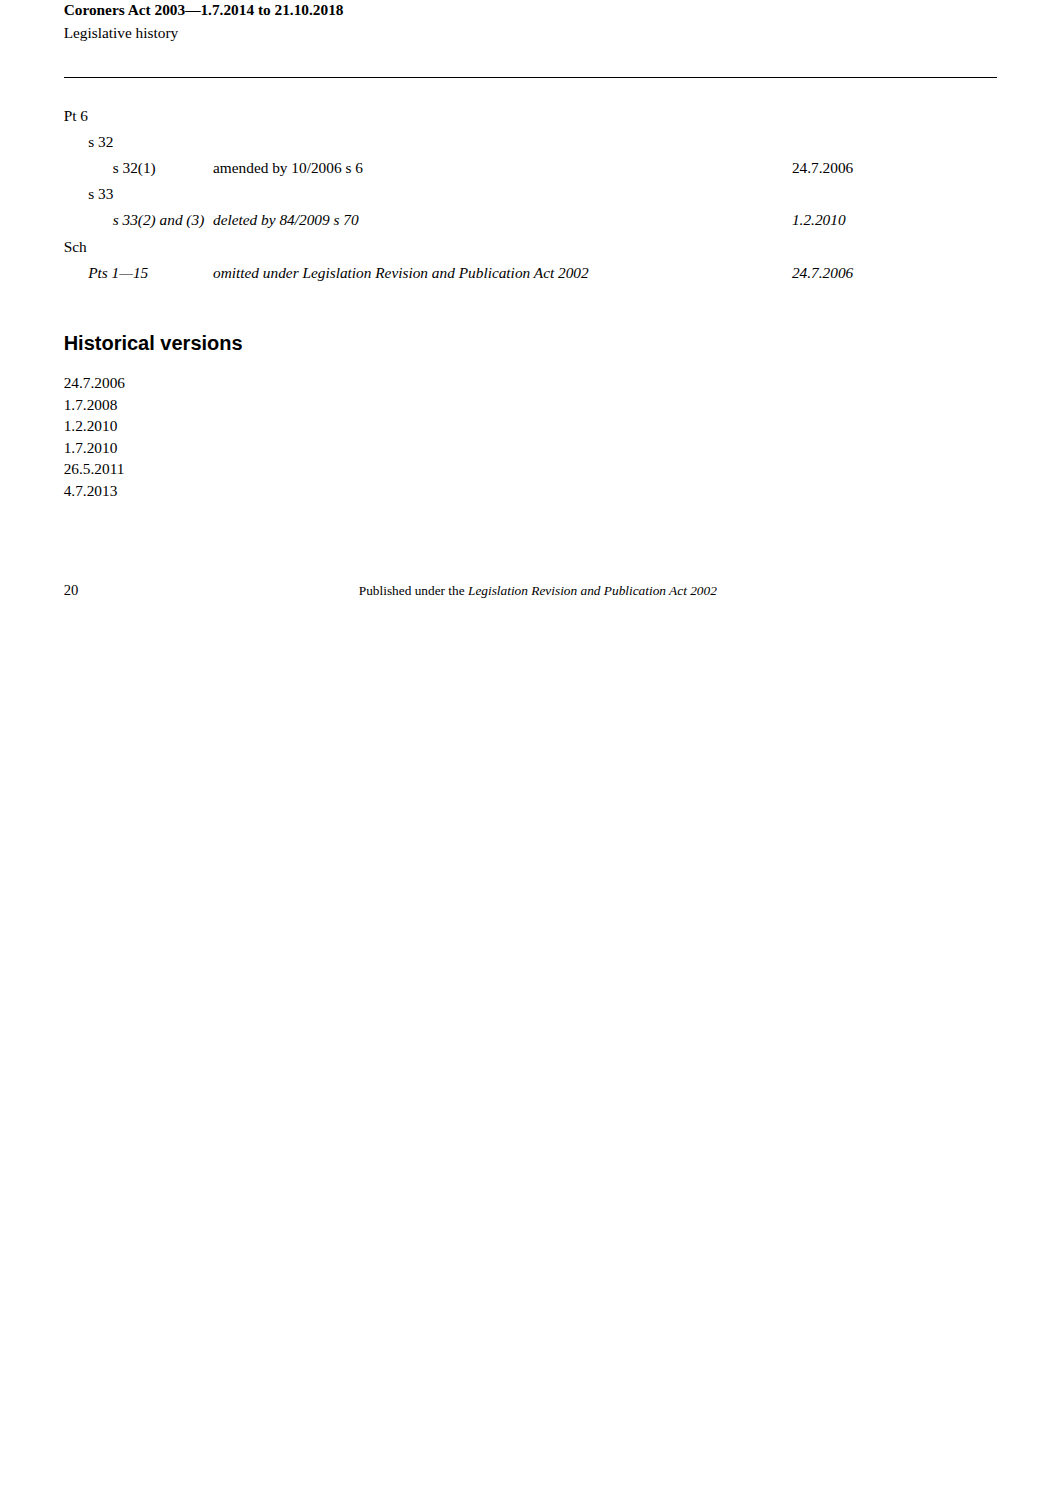Coroners Act 2003—1.7.2014 to 21.10.2018
Legislative history
| Pt 6 | | |
| s 32 | | |
| s 32(1) | amended by 10/2006 s 6 | 24.7.2006 |
| s 33 | | |
| s 33(2) and (3) | deleted by 84/2009 s 70 | 1.2.2010 |
| Sch | | |
| Pts 1—15 | omitted under Legislation Revision and Publication Act 2002 | 24.7.2006 |
Historical versions
24.7.2006
1.7.2008
1.2.2010
1.7.2010
26.5.2011
4.7.2013
20 Published under the Legislation Revision and Publication Act 2002